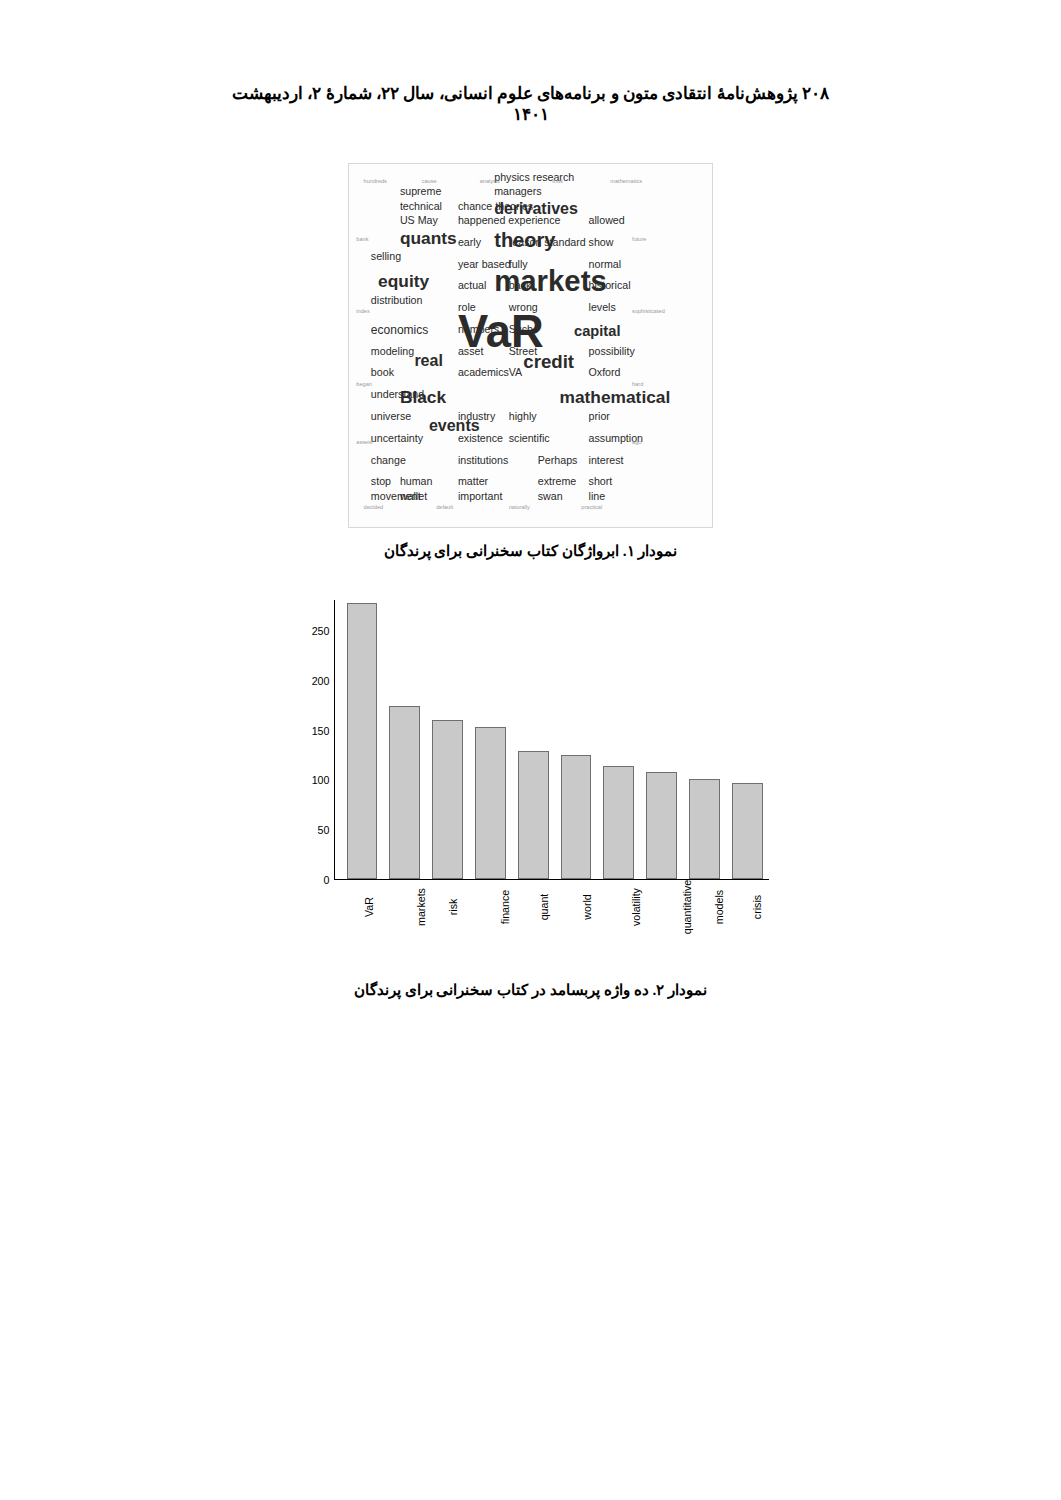۲۰۸ پژوهش‌نامۀ انتقادی متون و برنامه‌های علوم انسانی، سال ۲۲، شمارۀ ۲، اردیبهشت ۱۴۰۱
VaR markets theory quants derivatives equity credit mathematical Black events real capital economics modeling book understand universe uncertainty change institutions Perhaps interest assumption prior Oxford possibility levels historical normal show allowed managers physics research supreme technical US May selling distribution existence scientific industry highly academics VA asset Street numbers Such role wrong actual back year based fully early reason standard happened experience chance theories extreme matter human short stop movement important swan line wallet hundreds cause analysis thus mathematics decided default naturally practical sophisticated hard future ago bank index began assets
نمودار ۱. ابرواژگان کتاب سخنرانی برای پرندگان
0 50 100 150 200 250
VaR
markets
risk
finance
quant
world
volatility
quantitative
models
crisis
نمودار ۲. ده واژه پربسامد در کتاب سخنرانی برای پرندگان